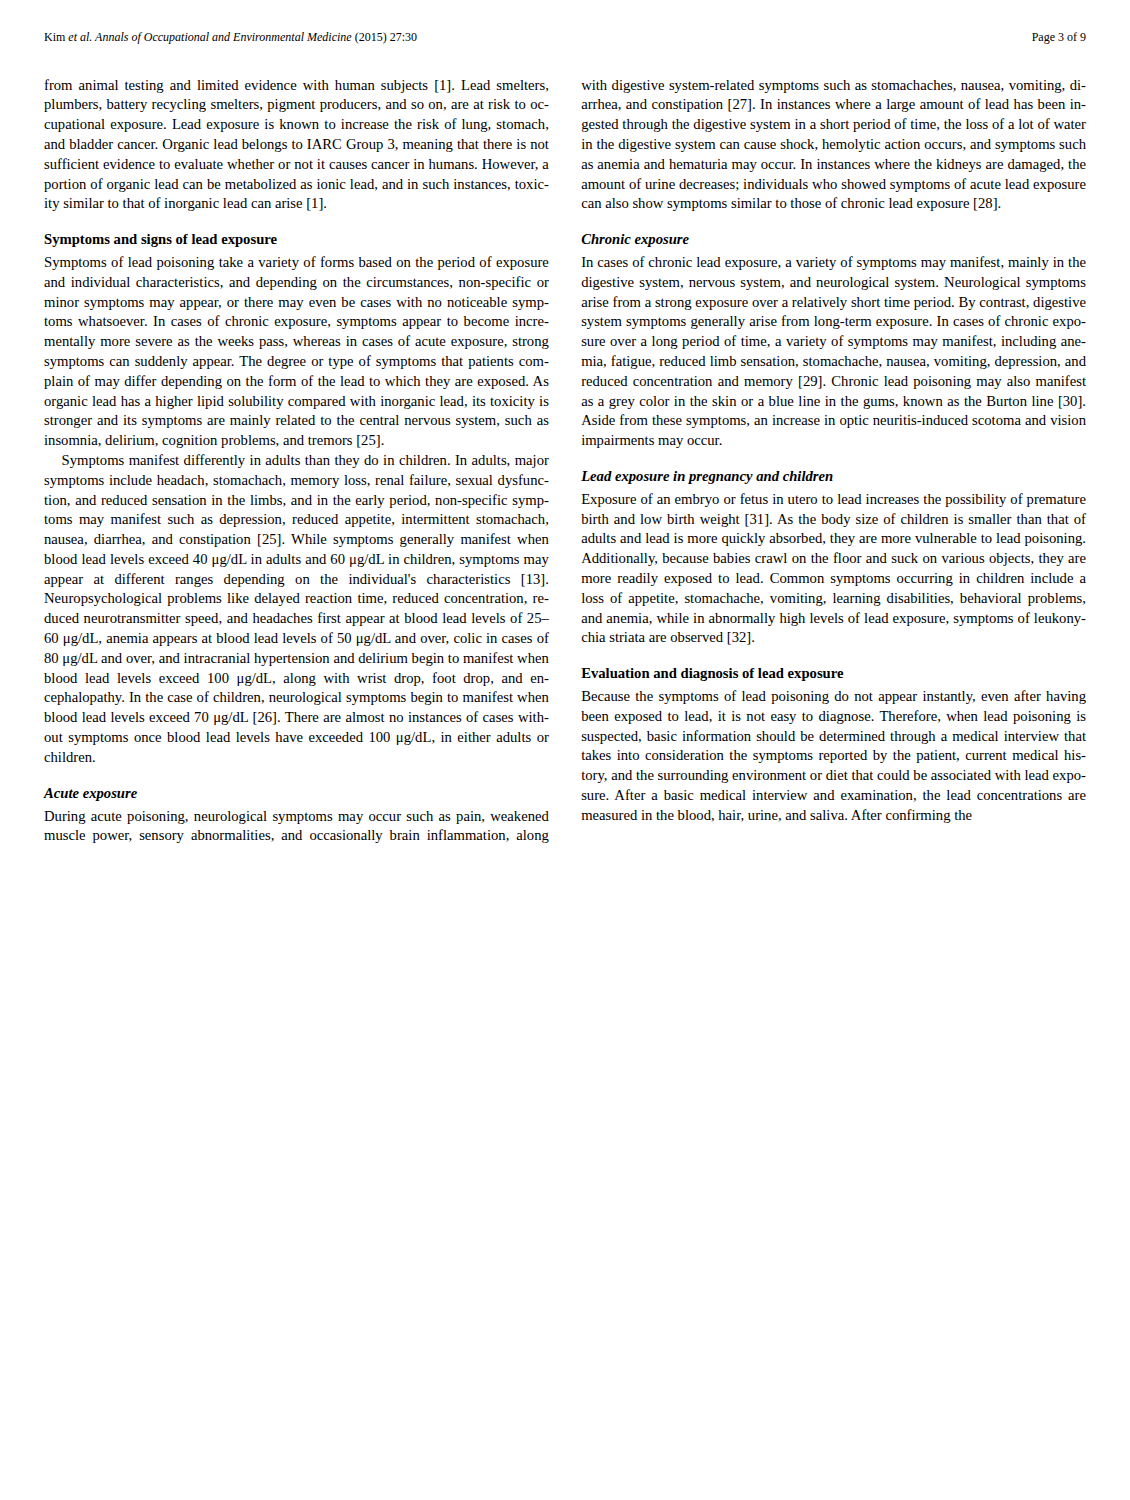Kim et al. Annals of Occupational and Environmental Medicine (2015) 27:30
Page 3 of 9
from animal testing and limited evidence with human subjects [1]. Lead smelters, plumbers, battery recycling smelters, pigment producers, and so on, are at risk to occupational exposure. Lead exposure is known to increase the risk of lung, stomach, and bladder cancer. Organic lead belongs to IARC Group 3, meaning that there is not sufficient evidence to evaluate whether or not it causes cancer in humans. However, a portion of organic lead can be metabolized as ionic lead, and in such instances, toxicity similar to that of inorganic lead can arise [1].
Symptoms and signs of lead exposure
Symptoms of lead poisoning take a variety of forms based on the period of exposure and individual characteristics, and depending on the circumstances, non-specific or minor symptoms may appear, or there may even be cases with no noticeable symptoms whatsoever. In cases of chronic exposure, symptoms appear to become incrementally more severe as the weeks pass, whereas in cases of acute exposure, strong symptoms can suddenly appear. The degree or type of symptoms that patients complain of may differ depending on the form of the lead to which they are exposed. As organic lead has a higher lipid solubility compared with inorganic lead, its toxicity is stronger and its symptoms are mainly related to the central nervous system, such as insomnia, delirium, cognition problems, and tremors [25].
Symptoms manifest differently in adults than they do in children. In adults, major symptoms include headach, stomachach, memory loss, renal failure, sexual dysfunction, and reduced sensation in the limbs, and in the early period, non-specific symptoms may manifest such as depression, reduced appetite, intermittent stomachach, nausea, diarrhea, and constipation [25]. While symptoms generally manifest when blood lead levels exceed 40 μg/dL in adults and 60 μg/dL in children, symptoms may appear at different ranges depending on the individual's characteristics [13]. Neuropsychological problems like delayed reaction time, reduced concentration, reduced neurotransmitter speed, and headaches first appear at blood lead levels of 25–60 μg/dL, anemia appears at blood lead levels of 50 μg/dL and over, colic in cases of 80 μg/dL and over, and intracranial hypertension and delirium begin to manifest when blood lead levels exceed 100 μg/dL, along with wrist drop, foot drop, and encephalopathy. In the case of children, neurological symptoms begin to manifest when blood lead levels exceed 70 μg/dL [26]. There are almost no instances of cases without symptoms once blood lead levels have exceeded 100 μg/dL, in either adults or children.
Acute exposure
During acute poisoning, neurological symptoms may occur such as pain, weakened muscle power, sensory abnormalities, and occasionally brain inflammation, along with digestive system-related symptoms such as stomachaches, nausea, vomiting, diarrhea, and constipation [27]. In instances where a large amount of lead has been ingested through the digestive system in a short period of time, the loss of a lot of water in the digestive system can cause shock, hemolytic action occurs, and symptoms such as anemia and hematuria may occur. In instances where the kidneys are damaged, the amount of urine decreases; individuals who showed symptoms of acute lead exposure can also show symptoms similar to those of chronic lead exposure [28].
Chronic exposure
In cases of chronic lead exposure, a variety of symptoms may manifest, mainly in the digestive system, nervous system, and neurological system. Neurological symptoms arise from a strong exposure over a relatively short time period. By contrast, digestive system symptoms generally arise from long-term exposure. In cases of chronic exposure over a long period of time, a variety of symptoms may manifest, including anemia, fatigue, reduced limb sensation, stomachache, nausea, vomiting, depression, and reduced concentration and memory [29]. Chronic lead poisoning may also manifest as a grey color in the skin or a blue line in the gums, known as the Burton line [30]. Aside from these symptoms, an increase in optic neuritis-induced scotoma and vision impairments may occur.
Lead exposure in pregnancy and children
Exposure of an embryo or fetus in utero to lead increases the possibility of premature birth and low birth weight [31]. As the body size of children is smaller than that of adults and lead is more quickly absorbed, they are more vulnerable to lead poisoning. Additionally, because babies crawl on the floor and suck on various objects, they are more readily exposed to lead. Common symptoms occurring in children include a loss of appetite, stomachache, vomiting, learning disabilities, behavioral problems, and anemia, while in abnormally high levels of lead exposure, symptoms of leukonychia striata are observed [32].
Evaluation and diagnosis of lead exposure
Because the symptoms of lead poisoning do not appear instantly, even after having been exposed to lead, it is not easy to diagnose. Therefore, when lead poisoning is suspected, basic information should be determined through a medical interview that takes into consideration the symptoms reported by the patient, current medical history, and the surrounding environment or diet that could be associated with lead exposure. After a basic medical interview and examination, the lead concentrations are measured in the blood, hair, urine, and saliva. After confirming the